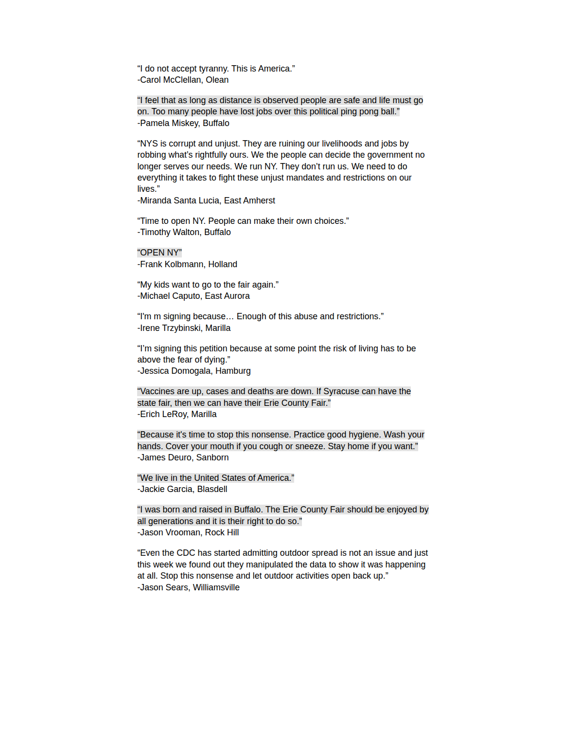“I do not accept tyranny. This is America.”
-Carol McClellan, Olean
“I feel that as long as distance is observed people are safe and life must go on. Too many people have lost jobs over this political ping pong ball.”
-Pamela Miskey, Buffalo
“NYS is corrupt and unjust. They are ruining our livelihoods and jobs by robbing what’s rightfully ours. We the people can decide the government no longer serves our needs. We run NY. They don’t run us. We need to do everything it takes to fight these unjust mandates and restrictions on our lives.”
-Miranda Santa Lucia, East Amherst
“Time to open NY. People can make their own choices.”
-Timothy Walton, Buffalo
“OPEN NY”
-Frank Kolbmann, Holland
“My kids want to go to the fair again.”
-Michael Caputo, East Aurora
“I'm m signing because… Enough of this abuse and restrictions.”
-Irene Trzybinski, Marilla
“I’m signing this petition because at some point the risk of living has to be above the fear of dying.”
-Jessica Domogala, Hamburg
“Vaccines are up, cases and deaths are down. If Syracuse can have the state fair, then we can have their Erie County Fair.”
-Erich LeRoy, Marilla
“Because it's time to stop this nonsense. Practice good hygiene. Wash your hands. Cover your mouth if you cough or sneeze. Stay home if you want.”
-James Deuro, Sanborn
“We live in the United States of America.”
-Jackie Garcia, Blasdell
“I was born and raised in Buffalo. The Erie County Fair should be enjoyed by all generations and it is their right to do so.”
-Jason Vrooman, Rock Hill
“Even the CDC has started admitting outdoor spread is not an issue and just this week we found out they manipulated the data to show it was happening at all. Stop this nonsense and let outdoor activities open back up.”
-Jason Sears, Williamsville